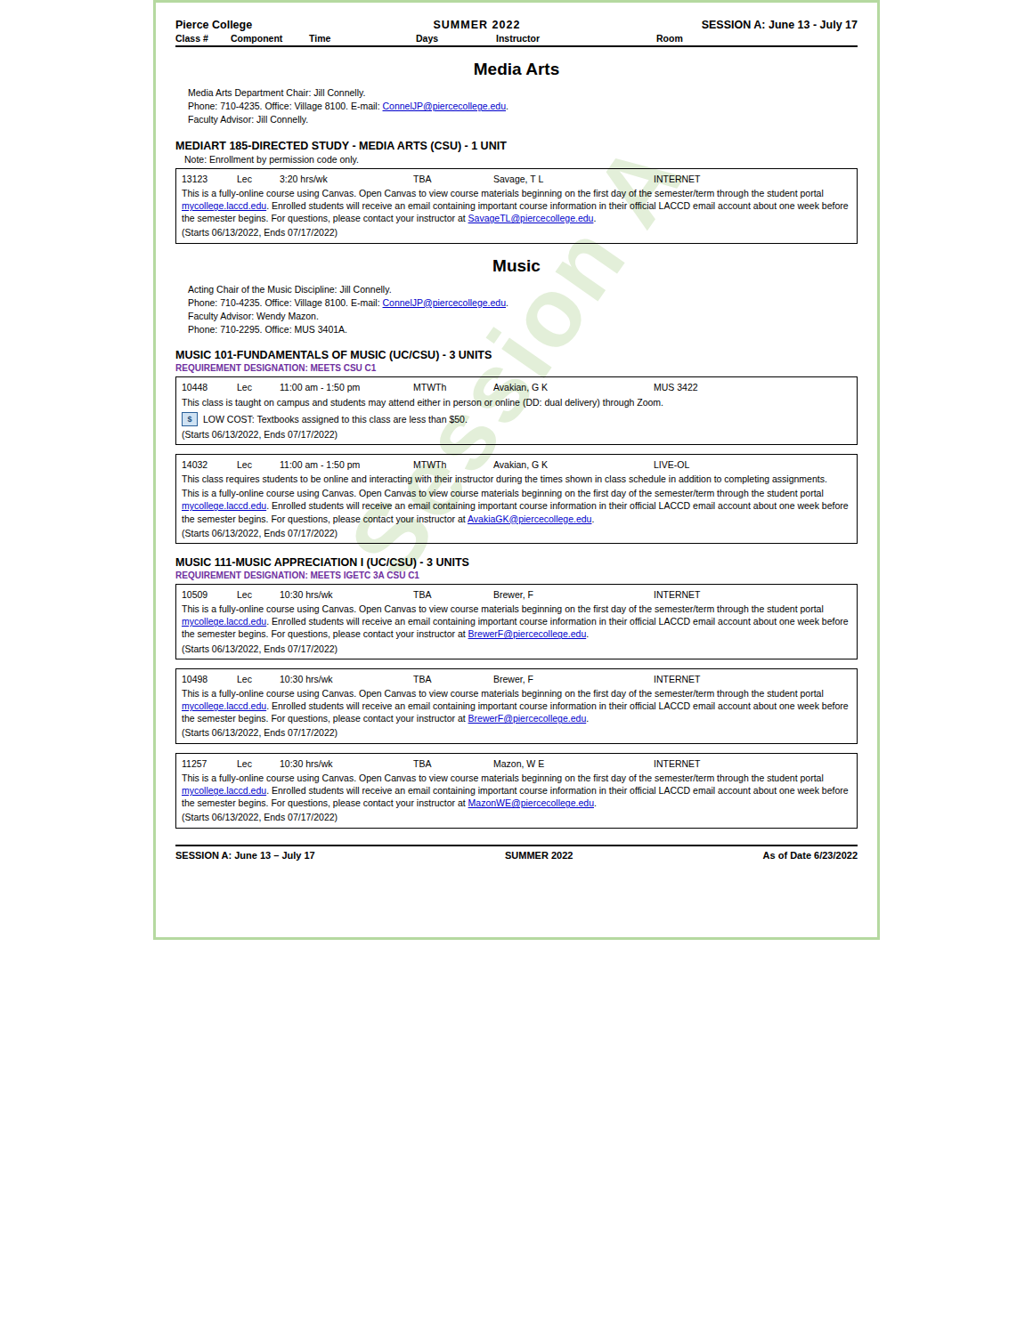Session A
Pierce College
SUMMER 2022
SESSION A: June 13 - July 17
Class # Component Time Days Instructor Room
Media Arts
Media Arts Department Chair: Jill Connelly.
Phone: 710-4235. Office: Village 8100. E-mail: ConnelJP@piercecollege.edu.
Faculty Advisor: Jill Connelly.
MEDIART 185-DIRECTED STUDY - MEDIA ARTS (CSU) - 1 UNIT
Note: Enrollment by permission code only.
13123 Lec 3:20 hrs/wk TBA Savage, T L INTERNET
This is a fully-online course using Canvas. Open Canvas to view course materials beginning on the first day of the semester/term through the student portal mycollege.laccd.edu. Enrolled students will receive an email containing important course information in their official LACCD email account about one week before the semester begins. For questions, please contact your instructor at SavageTL@piercecollege.edu.
(Starts 06/13/2022, Ends 07/17/2022)
Music
Acting Chair of the Music Discipline: Jill Connelly.
Phone: 710-4235. Office: Village 8100. E-mail: ConnelJP@piercecollege.edu.
Faculty Advisor: Wendy Mazon.
Phone: 710-2295. Office: MUS 3401A.
MUSIC 101-FUNDAMENTALS OF MUSIC (UC/CSU) - 3 UNITS
REQUIREMENT DESIGNATION: MEETS CSU C1
10448 Lec 11:00 am - 1:50 pm MTWTh Avakian, G K MUS 3422
This class is taught on campus and students may attend either in person or online (DD: dual delivery) through Zoom.
$ LOW COST: Textbooks assigned to this class are less than $50.
(Starts 06/13/2022, Ends 07/17/2022)
14032 Lec 11:00 am - 1:50 pm MTWTh Avakian, G K LIVE-OL
This class requires students to be online and interacting with their instructor during the times shown in class schedule in addition to completing assignments.
This is a fully-online course using Canvas. Open Canvas to view course materials beginning on the first day of the semester/term through the student portal mycollege.laccd.edu. Enrolled students will receive an email containing important course information in their official LACCD email account about one week before the semester begins. For questions, please contact your instructor at AvakiaGK@piercecollege.edu.
(Starts 06/13/2022, Ends 07/17/2022)
MUSIC 111-MUSIC APPRECIATION I (UC/CSU) - 3 UNITS
REQUIREMENT DESIGNATION: MEETS IGETC 3A CSU C1
10509 Lec 10:30 hrs/wk TBA Brewer, F INTERNET
This is a fully-online course using Canvas. Open Canvas to view course materials beginning on the first day of the semester/term through the student portal mycollege.laccd.edu. Enrolled students will receive an email containing important course information in their official LACCD email account about one week before the semester begins. For questions, please contact your instructor at BrewerF@piercecollege.edu.
(Starts 06/13/2022, Ends 07/17/2022)
10498 Lec 10:30 hrs/wk TBA Brewer, F INTERNET
This is a fully-online course using Canvas. Open Canvas to view course materials beginning on the first day of the semester/term through the student portal mycollege.laccd.edu. Enrolled students will receive an email containing important course information in their official LACCD email account about one week before the semester begins. For questions, please contact your instructor at BrewerF@piercecollege.edu.
(Starts 06/13/2022, Ends 07/17/2022)
11257 Lec 10:30 hrs/wk TBA Mazon, W E INTERNET
This is a fully-online course using Canvas. Open Canvas to view course materials beginning on the first day of the semester/term through the student portal mycollege.laccd.edu. Enrolled students will receive an email containing important course information in their official LACCD email account about one week before the semester begins. For questions, please contact your instructor at MazonWE@piercecollege.edu.
(Starts 06/13/2022, Ends 07/17/2022)
SESSION A: June 13 – July 17
SUMMER 2022
As of Date 6/23/2022